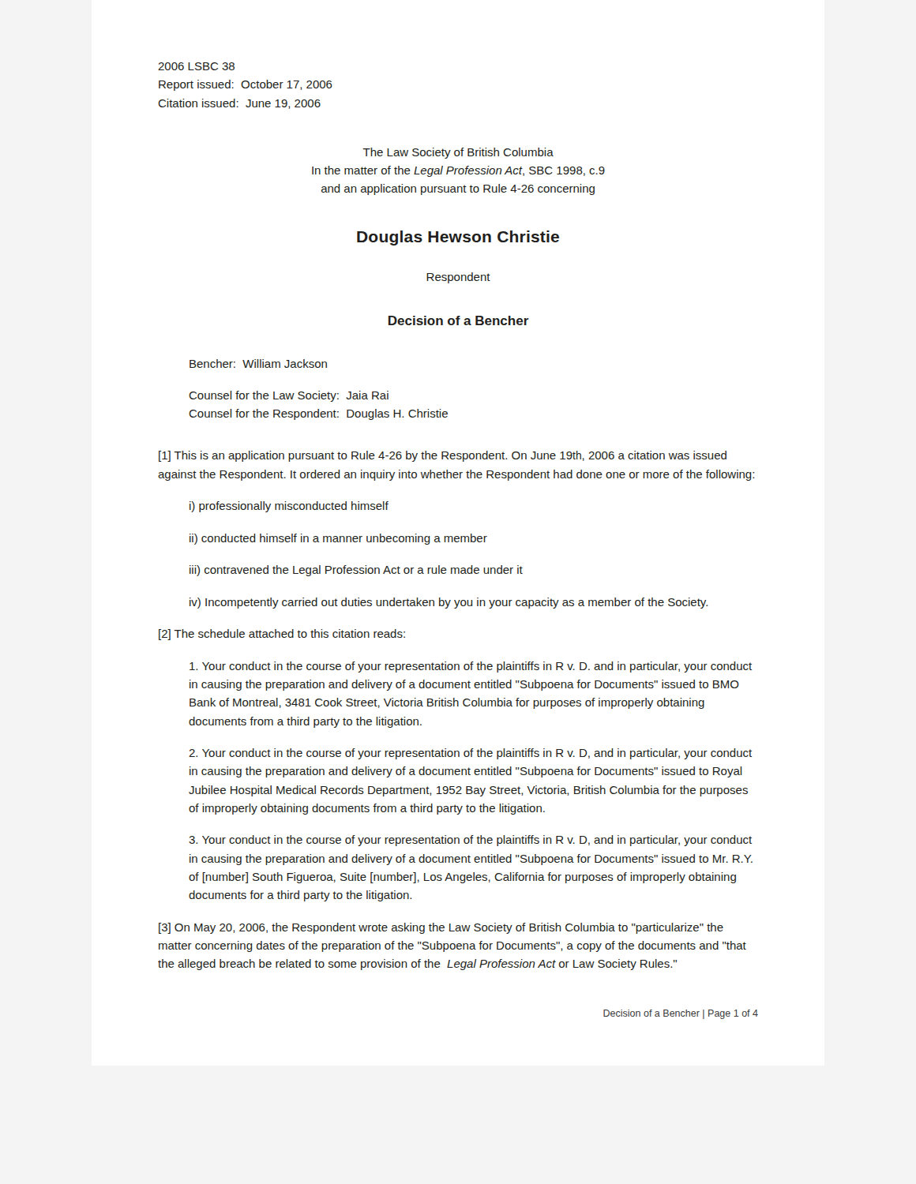2006 LSBC 38
Report issued: October 17, 2006
Citation issued: June 19, 2006
The Law Society of British Columbia
In the matter of the Legal Profession Act, SBC 1998, c.9
and an application pursuant to Rule 4-26 concerning
Douglas Hewson Christie
Respondent
Decision of a Bencher
Bencher: William Jackson
Counsel for the Law Society: Jaia Rai
Counsel for the Respondent: Douglas H. Christie
[1] This is an application pursuant to Rule 4-26 by the Respondent. On June 19th, 2006 a citation was issued against the Respondent. It ordered an inquiry into whether the Respondent had done one or more of the following:
i) professionally misconducted himself
ii) conducted himself in a manner unbecoming a member
iii) contravened the Legal Profession Act or a rule made under it
iv) Incompetently carried out duties undertaken by you in your capacity as a member of the Society.
[2] The schedule attached to this citation reads:
1. Your conduct in the course of your representation of the plaintiffs in R v. D. and in particular, your conduct in causing the preparation and delivery of a document entitled "Subpoena for Documents" issued to BMO Bank of Montreal, 3481 Cook Street, Victoria British Columbia for purposes of improperly obtaining documents from a third party to the litigation.
2. Your conduct in the course of your representation of the plaintiffs in R v. D, and in particular, your conduct in causing the preparation and delivery of a document entitled "Subpoena for Documents" issued to Royal Jubilee Hospital Medical Records Department, 1952 Bay Street, Victoria, British Columbia for the purposes of improperly obtaining documents from a third party to the litigation.
3. Your conduct in the course of your representation of the plaintiffs in R v. D, and in particular, your conduct in causing the preparation and delivery of a document entitled "Subpoena for Documents" issued to Mr. R.Y. of [number] South Figueroa, Suite [number], Los Angeles, California for purposes of improperly obtaining documents for a third party to the litigation.
[3] On May 20, 2006, the Respondent wrote asking the Law Society of British Columbia to "particularize" the matter concerning dates of the preparation of the "Subpoena for Documents", a copy of the documents and "that the alleged breach be related to some provision of the Legal Profession Act or Law Society Rules."
Decision of a Bencher | Page 1 of 4